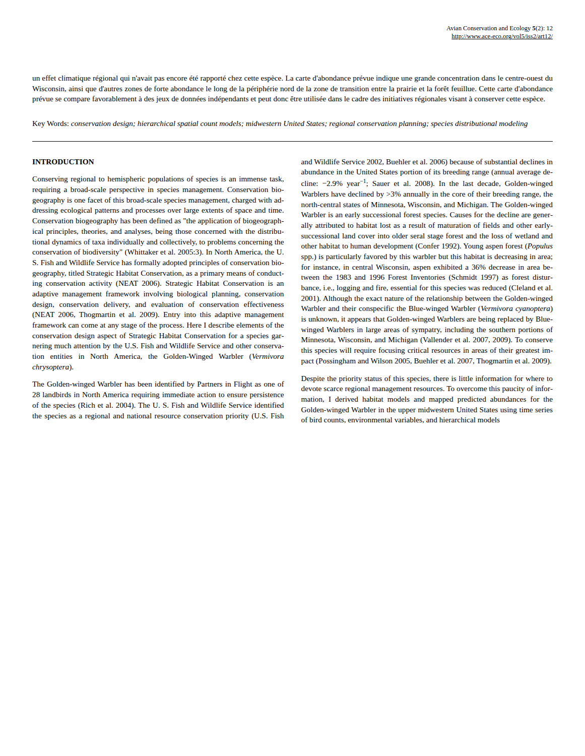Avian Conservation and Ecology 5(2): 12
http://www.ace-eco.org/vol5/iss2/art12/
un effet climatique régional qui n'avait pas encore été rapporté chez cette espèce. La carte d'abondance prévue indique une grande concentration dans le centre-ouest du Wisconsin, ainsi que d'autres zones de forte abondance le long de la périphérie nord de la zone de transition entre la prairie et la forêt feuillue. Cette carte d'abondance prévue se compare favorablement à des jeux de données indépendants et peut donc être utilisée dans le cadre des initiatives régionales visant à conserver cette espèce.
Key Words: conservation design; hierarchical spatial count models; midwestern United States; regional conservation planning; species distributional modeling
INTRODUCTION
Conserving regional to hemispheric populations of species is an immense task, requiring a broad-scale perspective in species management. Conservation biogeography is one facet of this broad-scale species management, charged with addressing ecological patterns and processes over large extents of space and time. Conservation biogeography has been defined as "the application of biogeographical principles, theories, and analyses, being those concerned with the distributional dynamics of taxa individually and collectively, to problems concerning the conservation of biodiversity" (Whittaker et al. 2005:3). In North America, the U. S. Fish and Wildlife Service has formally adopted principles of conservation biogeography, titled Strategic Habitat Conservation, as a primary means of conducting conservation activity (NEAT 2006). Strategic Habitat Conservation is an adaptive management framework involving biological planning, conservation design, conservation delivery, and evaluation of conservation effectiveness (NEAT 2006, Thogmartin et al. 2009). Entry into this adaptive management framework can come at any stage of the process. Here I describe elements of the conservation design aspect of Strategic Habitat Conservation for a species garnering much attention by the U.S. Fish and Wildlife Service and other conservation entities in North America, the Golden-Winged Warbler (Vermivora chrysoptera).
The Golden-winged Warbler has been identified by Partners in Flight as one of 28 landbirds in North America requiring immediate action to ensure persistence of the species (Rich et al. 2004). The U. S. Fish and Wildlife Service identified the species as a regional and national resource conservation priority (U.S. Fish and Wildlife Service 2002, Buehler et al. 2006) because of substantial declines in abundance in the United States portion of its breeding range (annual average decline: −2.9% year−1; Sauer et al. 2008). In the last decade, Golden-winged Warblers have declined by >3% annually in the core of their breeding range, the north-central states of Minnesota, Wisconsin, and Michigan. The Golden-winged Warbler is an early successional forest species. Causes for the decline are generally attributed to habitat lost as a result of maturation of fields and other early-successional land cover into older seral stage forest and the loss of wetland and other habitat to human development (Confer 1992). Young aspen forest (Populus spp.) is particularly favored by this warbler but this habitat is decreasing in area; for instance, in central Wisconsin, aspen exhibited a 36% decrease in area between the 1983 and 1996 Forest Inventories (Schmidt 1997) as forest disturbance, i.e., logging and fire, essential for this species was reduced (Cleland et al. 2001). Although the exact nature of the relationship between the Golden-winged Warbler and their conspecific the Blue-winged Warbler (Vermivora cyanoptera) is unknown, it appears that Golden-winged Warblers are being replaced by Blue-winged Warblers in large areas of sympatry, including the southern portions of Minnesota, Wisconsin, and Michigan (Vallender et al. 2007, 2009). To conserve this species will require focusing critical resources in areas of their greatest impact (Possingham and Wilson 2005, Buehler et al. 2007, Thogmartin et al. 2009).
Despite the priority status of this species, there is little information for where to devote scarce regional management resources. To overcome this paucity of information, I derived habitat models and mapped predicted abundances for the Golden-winged Warbler in the upper midwestern United States using time series of bird counts, environmental variables, and hierarchical models